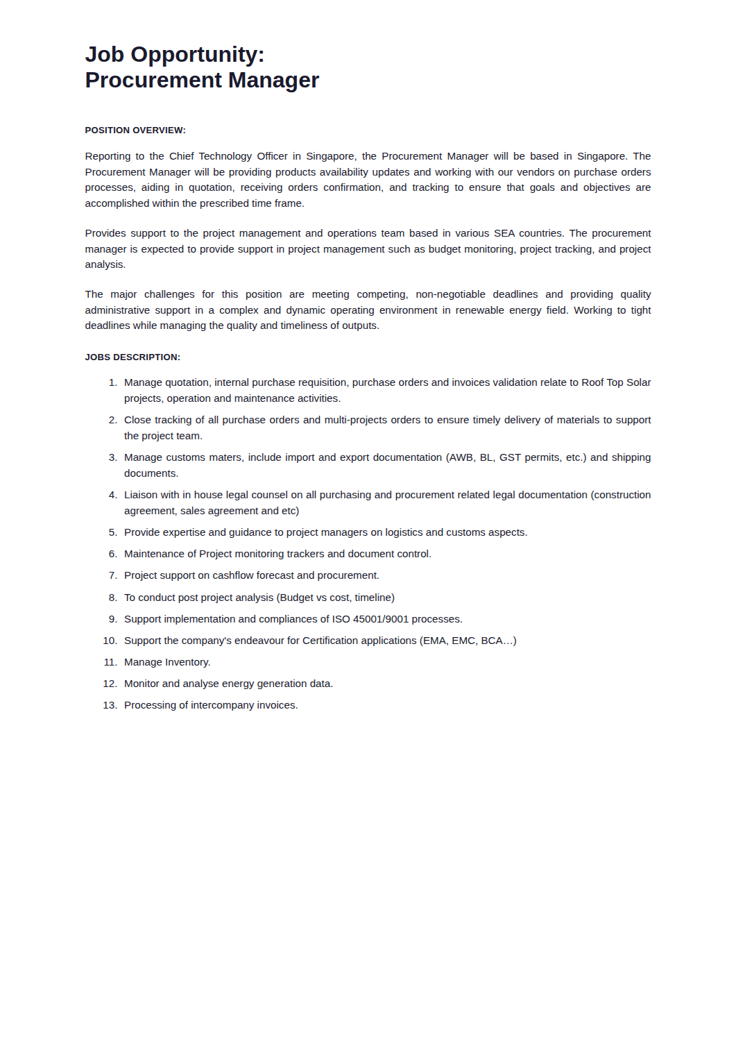Job Opportunity:
Procurement Manager
POSITION OVERVIEW:
Reporting to the Chief Technology Officer in Singapore, the Procurement Manager will be based in Singapore. The Procurement Manager will be providing products availability updates and working with our vendors on purchase orders processes, aiding in quotation, receiving orders confirmation, and tracking to ensure that goals and objectives are accomplished within the prescribed time frame.
Provides support to the project management and operations team based in various SEA countries. The procurement manager is expected to provide support in project management such as budget monitoring, project tracking, and project analysis.
The major challenges for this position are meeting competing, non-negotiable deadlines and providing quality administrative support in a complex and dynamic operating environment in renewable energy field. Working to tight deadlines while managing the quality and timeliness of outputs.
JOBS DESCRIPTION:
Manage quotation, internal purchase requisition, purchase orders and invoices validation relate to Roof Top Solar projects, operation and maintenance activities.
Close tracking of all purchase orders and multi-projects orders to ensure timely delivery of materials to support the project team.
Manage customs maters, include import and export documentation (AWB, BL, GST permits, etc.) and shipping documents.
Liaison with in house legal counsel on all purchasing and procurement related legal documentation (construction agreement, sales agreement and etc)
Provide expertise and guidance to project managers on logistics and customs aspects.
Maintenance of Project monitoring trackers and document control.
Project support on cashflow forecast and procurement.
To conduct post project analysis (Budget vs cost, timeline)
Support implementation and compliances of ISO 45001/9001 processes.
Support the company's endeavour for Certification applications (EMA, EMC, BCA…)
Manage Inventory.
Monitor and analyse energy generation data.
Processing of intercompany invoices.